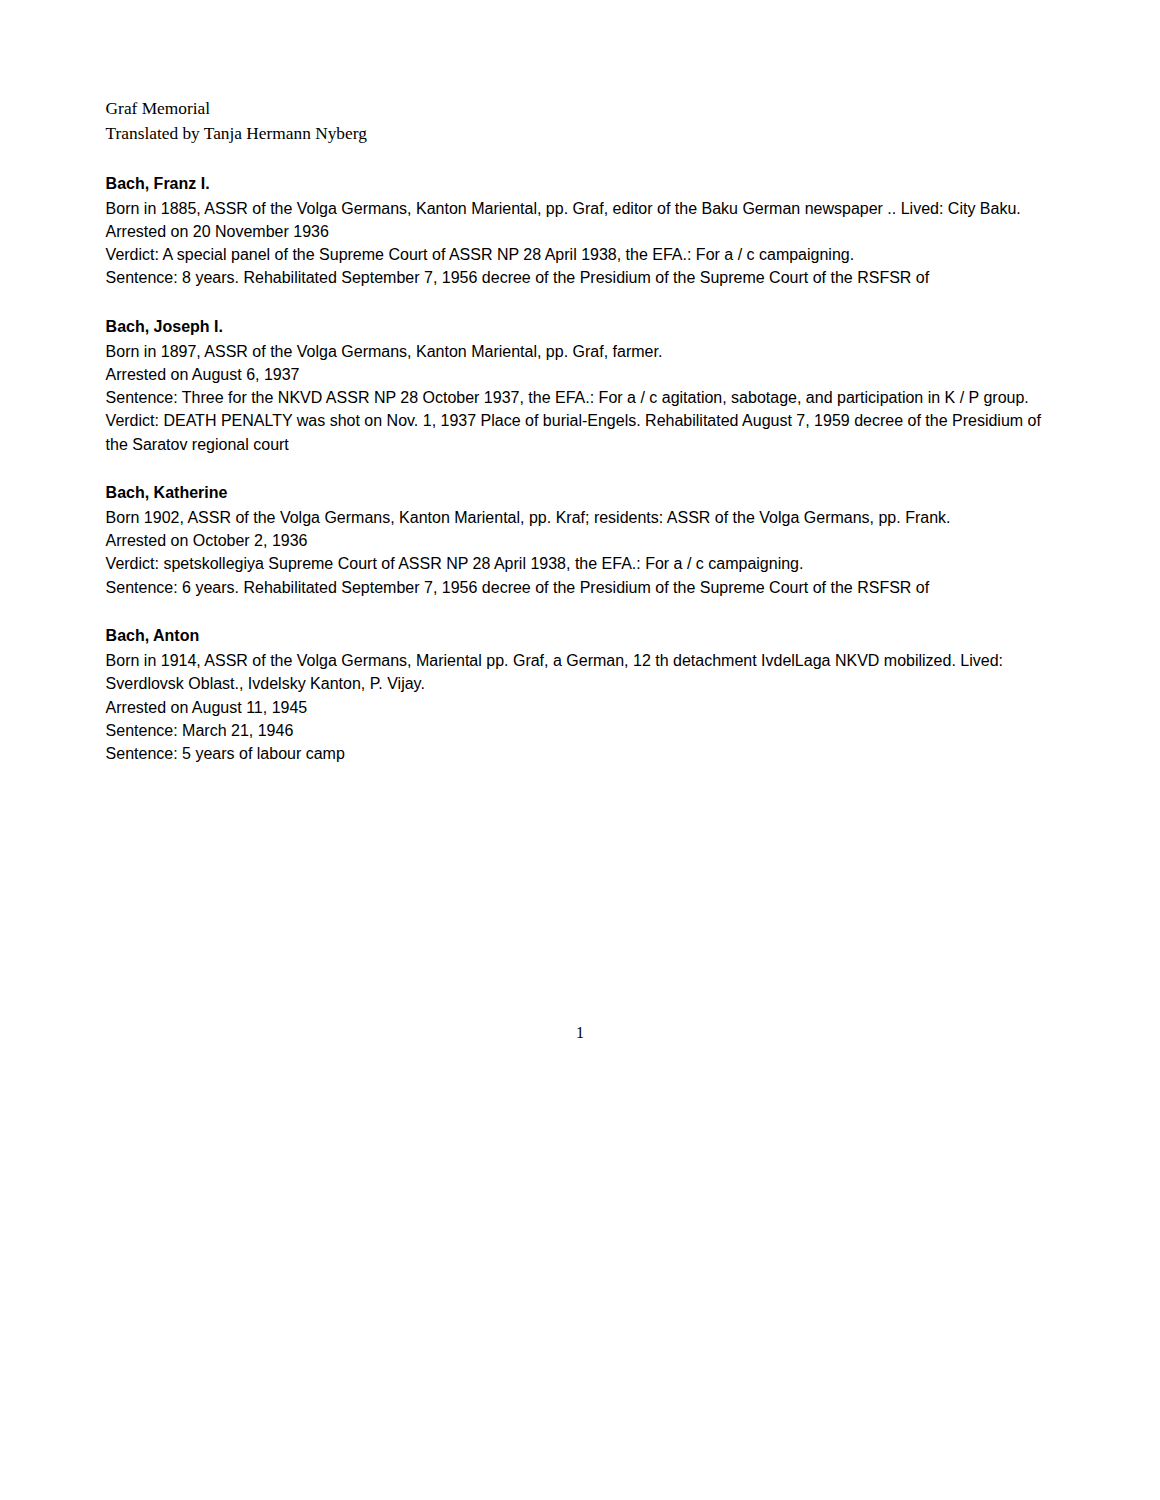Graf Memorial
Translated by Tanja Hermann Nyberg
Bach, Franz I.
Born in 1885, ASSR of the Volga Germans, Kanton Mariental, pp. Graf, editor of the Baku German newspaper .. Lived: City Baku.
Arrested on 20 November 1936
Verdict: A special panel of the Supreme Court of ASSR NP 28 April 1938, the EFA.: For a / c campaigning.
Sentence: 8 years. Rehabilitated September 7, 1956 decree of the Presidium of the Supreme Court of the RSFSR of
Bach, Joseph I.
Born in 1897, ASSR of the Volga Germans, Kanton Mariental, pp. Graf, farmer.
Arrested on August 6, 1937
Sentence: Three for the NKVD ASSR NP 28 October 1937, the EFA.: For a / c agitation, sabotage, and participation in K / P group.
Verdict: DEATH PENALTY was shot on Nov. 1, 1937 Place of burial-Engels. Rehabilitated August 7, 1959 decree of the Presidium of the Saratov regional court
Bach, Katherine
Born 1902, ASSR of the Volga Germans, Kanton Mariental, pp. Kraf; residents: ASSR of the Volga Germans, pp. Frank.
Arrested on October 2, 1936
Verdict: spetskollegiya Supreme Court of ASSR NP 28 April 1938, the EFA.: For a / c campaigning.
Sentence: 6 years. Rehabilitated September 7, 1956 decree of the Presidium of the Supreme Court of the RSFSR of
Bach, Anton
Born in 1914, ASSR of the Volga Germans, Mariental pp. Graf, a German, 12 th detachment IvdelLaga NKVD mobilized. Lived: Sverdlovsk Oblast., Ivdelsky Kanton, P. Vijay.
Arrested on August 11, 1945
Sentence: March 21, 1946
Sentence: 5 years of labour camp
1